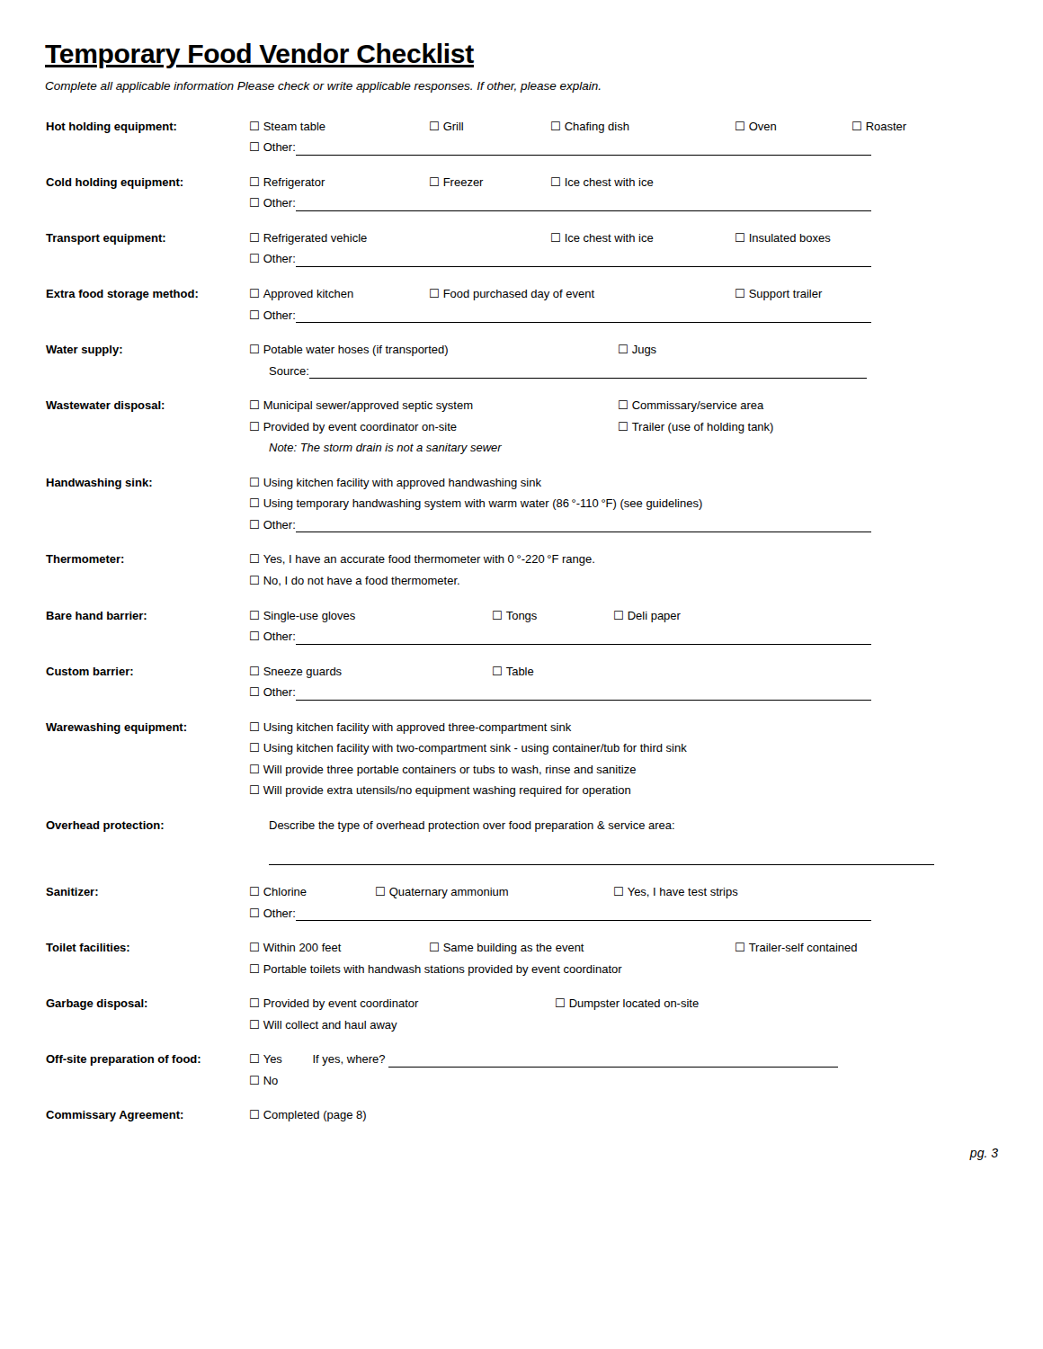Temporary Food Vendor Checklist
Complete all applicable information Please check or write applicable responses. If other, please explain.
| Hot holding equipment: | / ☐ Steam table / ☐ Grill / ☐ Chafing dish / ☐ Oven / ☐ Roaster / ☐ Other: |
| Cold holding equipment: | / ☐ Refrigerator / ☐ Freezer / ☐ Ice chest with ice / ☐ Other: |
| Transport equipment: | / ☐ Refrigerated vehicle / ☐ Ice chest with ice / ☐ Insulated boxes / ☐ Other: |
| Extra food storage method: | / ☐ Approved kitchen / ☐ Food purchased day of event / ☐ Support trailer / ☐ Other: |
| Water supply: | / ☐ Potable water hoses (if transported) / ☐ Jugs / Source: |
| Wastewater disposal: | / ☐ Municipal sewer/approved septic system / ☐ Commissary/service area / / ☐ Provided by event coordinator on-site / ☐ Trailer (use of holding tank) / Note: The storm drain is not a sanitary sewer |
| Handwashing sink: | ☐ Using kitchen facility with approved handwashing sink ☐ Using temporary handwashing system with warm water (86 °-110 °F) (see guidelines) ☐ Other: |
| Thermometer: | ☐ Yes, I have an accurate food thermometer with 0 °-220 °F range. ☐ No, I do not have a food thermometer. |
| Bare hand barrier: | / ☐ Single-use gloves / ☐ Tongs / ☐ Deli paper / ☐ Other: |
| Custom barrier: | / ☐ Sneeze guards / ☐ Table / ☐ Other: |
| Warewashing equipment: | ☐ Using kitchen facility with approved three-compartment sink ☐ Using kitchen facility with two-compartment sink - using container/tub for third sink ☐ Will provide three portable containers or tubs to wash, rinse and sanitize ☐ Will provide extra utensils/no equipment washing required for operation |
| Overhead protection: | Describe the type of overhead protection over food preparation & service area: |
| Sanitizer: | / ☐ Chlorine / ☐ Quaternary ammonium / ☐ Yes, I have test strips / ☐ Other: |
| Toilet facilities: | / ☐ Within 200 feet / ☐ Same building as the event / ☐ Trailer-self contained / ☐ Portable toilets with handwash stations provided by event coordinator |
| Garbage disposal: | / ☐ Provided by event coordinator / ☐ Dumpster located on-site / ☐ Will collect and haul away |
| Off-site preparation of food: | ☐ Yes If yes, where? ☐ No |
| Commissary Agreement: | ☐ Completed (page 8) |
pg. 3